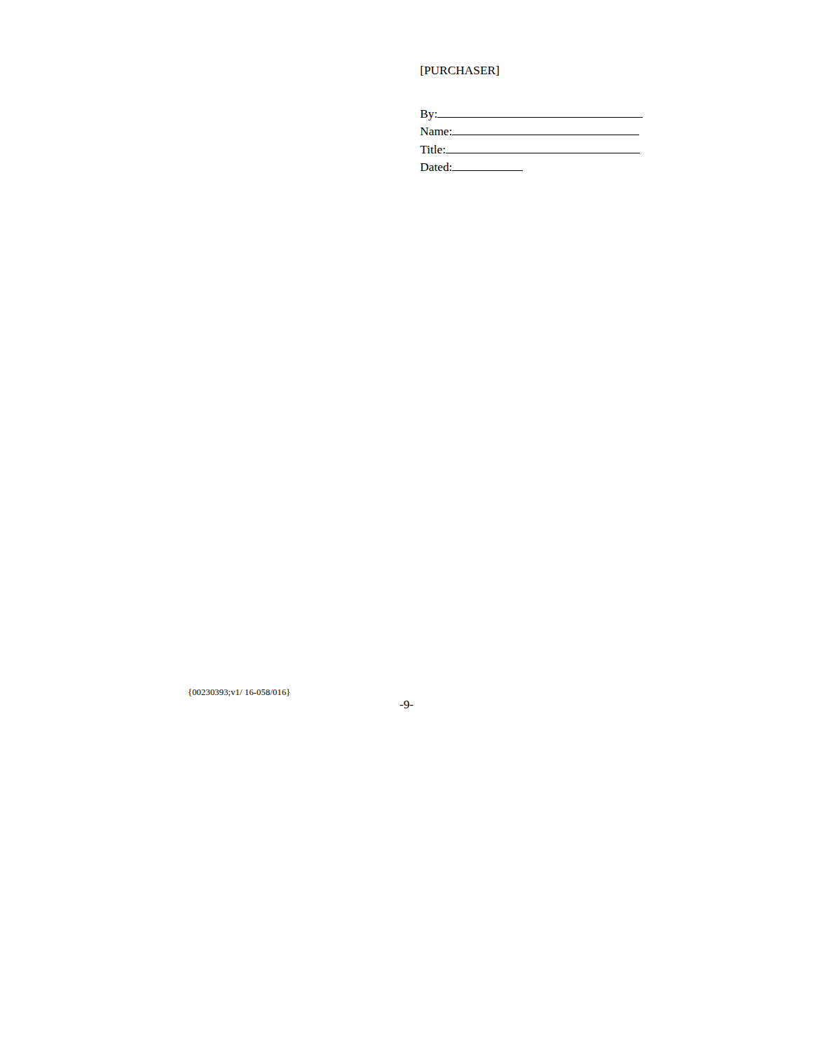[PURCHASER]
By:
Name:
Title:
Dated:
{00230393;v1/ 16-058/016}
-9-